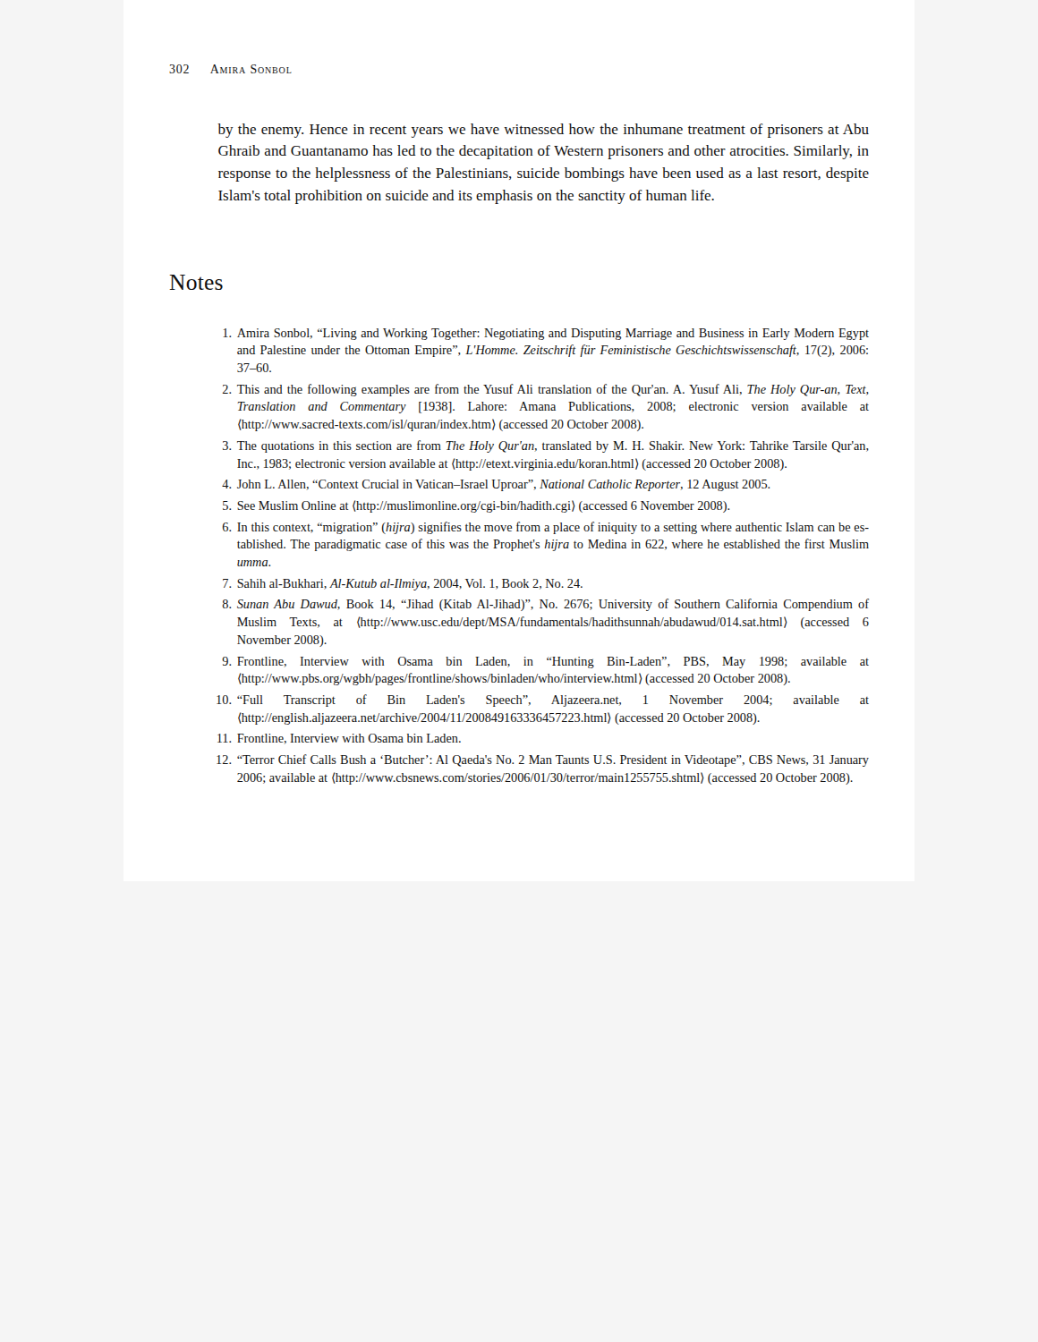302 Amira Sonbol
by the enemy. Hence in recent years we have witnessed how the inhumane treatment of prisoners at Abu Ghraib and Guantanamo has led to the decapitation of Western prisoners and other atrocities. Similarly, in response to the helplessness of the Palestinians, suicide bombings have been used as a last resort, despite Islam's total prohibition on suicide and its emphasis on the sanctity of human life.
Notes
Amira Sonbol, “Living and Working Together: Negotiating and Disputing Marriage and Business in Early Modern Egypt and Palestine under the Ottoman Empire”, L'Homme. Zeitschrift für Feministische Geschichtswissenschaft, 17(2), 2006: 37–60.
This and the following examples are from the Yusuf Ali translation of the Qur'an. A. Yusuf Ali, The Holy Qur-an, Text, Translation and Commentary [1938]. Lahore: Amana Publications, 2008; electronic version available at ⟨http://www.sacred-texts.com/isl/quran/index.htm⟩ (accessed 20 October 2008).
The quotations in this section are from The Holy Qur'an, translated by M. H. Shakir. New York: Tahrike Tarsile Qur'an, Inc., 1983; electronic version available at ⟨http://etext.virginia.edu/koran.html⟩ (accessed 20 October 2008).
John L. Allen, “Context Crucial in Vatican–Israel Uproar”, National Catholic Reporter, 12 August 2005.
See Muslim Online at ⟨http://muslimonline.org/cgi-bin/hadith.cgi⟩ (accessed 6 November 2008).
In this context, “migration” (hijra) signifies the move from a place of iniquity to a setting where authentic Islam can be established. The paradigmatic case of this was the Prophet's hijra to Medina in 622, where he established the first Muslim umma.
Sahih al-Bukhari, Al-Kutub al-Ilmiya, 2004, Vol. 1, Book 2, No. 24.
Sunan Abu Dawud, Book 14, “Jihad (Kitab Al-Jihad)”, No. 2676; University of Southern California Compendium of Muslim Texts, at ⟨http://www.usc.edu/dept/MSA/fundamentals/hadithsunnah/abudawud/014.sat.html⟩ (accessed 6 November 2008).
Frontline, Interview with Osama bin Laden, in “Hunting Bin-Laden”, PBS, May 1998; available at ⟨http://www.pbs.org/wgbh/pages/frontline/shows/binladen/who/interview.html⟩ (accessed 20 October 2008).
“Full Transcript of Bin Laden's Speech”, Aljazeera.net, 1 November 2004; available at ⟨http://english.aljazeera.net/archive/2004/11/200849163336457223.html⟩ (accessed 20 October 2008).
Frontline, Interview with Osama bin Laden.
“Terror Chief Calls Bush a ‘Butcher’: Al Qaeda's No. 2 Man Taunts U.S. President in Videotape”, CBS News, 31 January 2006; available at ⟨http://www.cbsnews.com/stories/2006/01/30/terror/main1255755.shtml⟩ (accessed 20 October 2008).